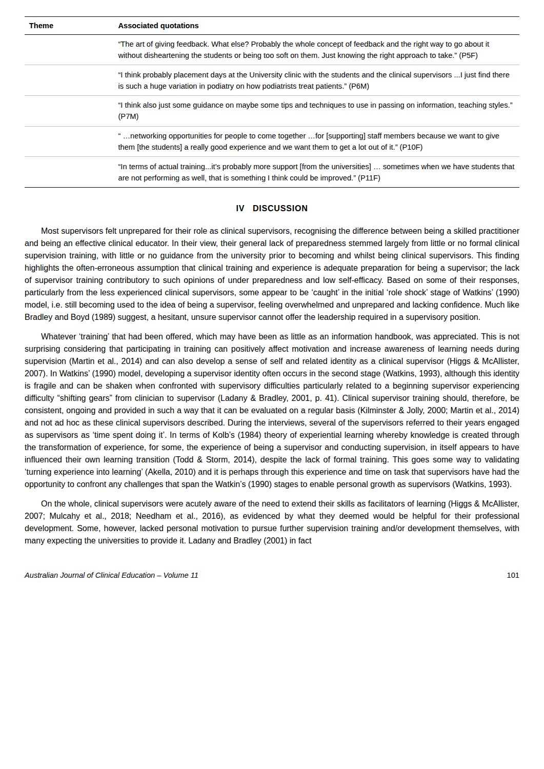| Theme | Associated quotations |
| --- | --- |
| | “The art of giving feedback. What else? Probably the whole concept of feedback and the right way to go about it without disheartening the students or being too soft on them. Just knowing the right approach to take.” (P5F) |
| | “I think probably placement days at the University clinic with the students and the clinical supervisors ...I just find there is such a huge variation in podiatry on how podiatrists treat patients.” (P6M) |
| | “I think also just some guidance on maybe some tips and techniques to use in passing on information, teaching styles.” (P7M) |
| | “ …networking opportunities for people to come together …for [supporting] staff members because we want to give them [the students] a really good experience and we want them to get a lot out of it.” (P10F) |
| | “In terms of actual training...it’s probably more support [from the universities] … sometimes when we have students that are not performing as well, that is something I think could be improved.” (P11F) |
IV DISCUSSION
Most supervisors felt unprepared for their role as clinical supervisors, recognising the difference between being a skilled practitioner and being an effective clinical educator. In their view, their general lack of preparedness stemmed largely from little or no formal clinical supervision training, with little or no guidance from the university prior to becoming and whilst being clinical supervisors. This finding highlights the often-erroneous assumption that clinical training and experience is adequate preparation for being a supervisor; the lack of supervisor training contributory to such opinions of under preparedness and low self-efficacy. Based on some of their responses, particularly from the less experienced clinical supervisors, some appear to be ‘caught’ in the initial ‘role shock’ stage of Watkins’ (1990) model, i.e. still becoming used to the idea of being a supervisor, feeling overwhelmed and unprepared and lacking confidence. Much like Bradley and Boyd (1989) suggest, a hesitant, unsure supervisor cannot offer the leadership required in a supervisory position.
Whatever ‘training’ that had been offered, which may have been as little as an information handbook, was appreciated. This is not surprising considering that participating in training can positively affect motivation and increase awareness of learning needs during supervision (Martin et al., 2014) and can also develop a sense of self and related identity as a clinical supervisor (Higgs & McAllister, 2007). In Watkins’ (1990) model, developing a supervisor identity often occurs in the second stage (Watkins, 1993), although this identity is fragile and can be shaken when confronted with supervisory difficulties particularly related to a beginning supervisor experiencing difficulty “shifting gears” from clinician to supervisor (Ladany & Bradley, 2001, p. 41). Clinical supervisor training should, therefore, be consistent, ongoing and provided in such a way that it can be evaluated on a regular basis (Kilminster & Jolly, 2000; Martin et al., 2014) and not ad hoc as these clinical supervisors described. During the interviews, several of the supervisors referred to their years engaged as supervisors as ‘time spent doing it’. In terms of Kolb’s (1984) theory of experiential learning whereby knowledge is created through the transformation of experience, for some, the experience of being a supervisor and conducting supervision, in itself appears to have influenced their own learning transition (Todd & Storm, 2014), despite the lack of formal training. This goes some way to validating ‘turning experience into learning’ (Akella, 2010) and it is perhaps through this experience and time on task that supervisors have had the opportunity to confront any challenges that span the Watkin’s (1990) stages to enable personal growth as supervisors (Watkins, 1993).
On the whole, clinical supervisors were acutely aware of the need to extend their skills as facilitators of learning (Higgs & McAllister, 2007; Mulcahy et al., 2018; Needham et al., 2016), as evidenced by what they deemed would be helpful for their professional development. Some, however, lacked personal motivation to pursue further supervision training and/or development themselves, with many expecting the universities to provide it. Ladany and Bradley (2001) in fact
Australian Journal of Clinical Education – Volume 11 101